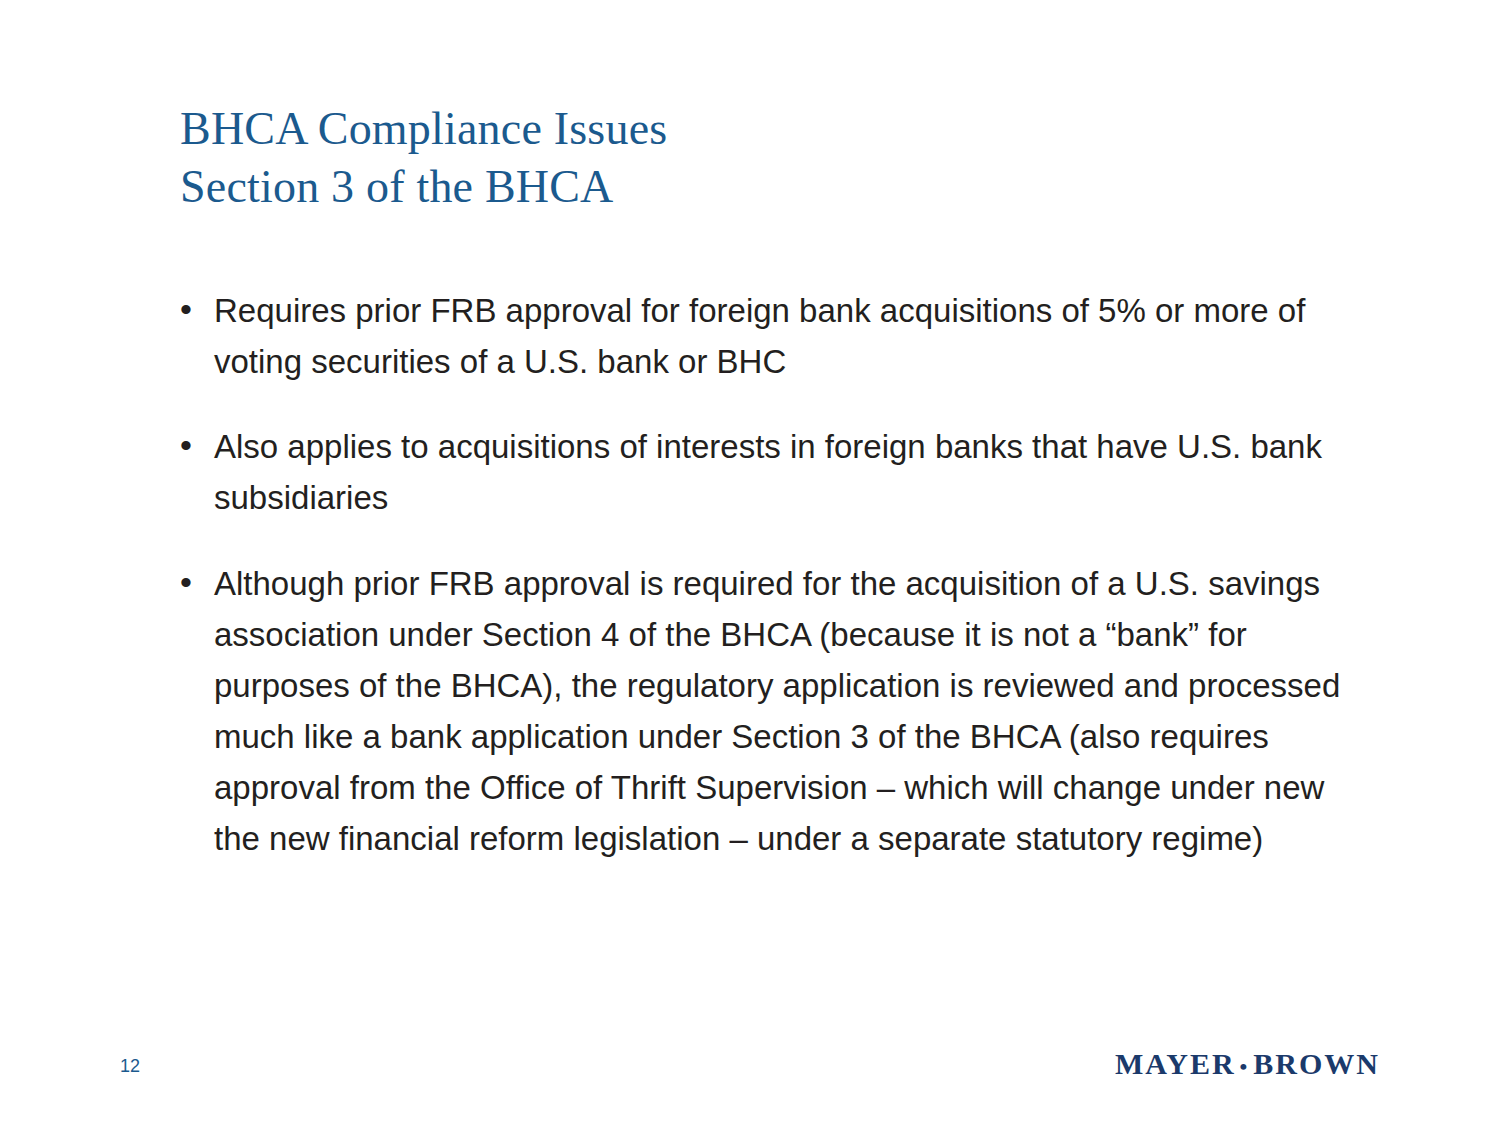BHCA Compliance IssuesSection 3 of the BHCA
Requires prior FRB approval for foreign bank acquisitions of 5% or more of voting securities of a U.S. bank or BHC
Also applies to acquisitions of interests in foreign banks that have U.S. bank subsidiaries
Although prior FRB approval is required for the acquisition of a U.S. savings association under Section 4 of the BHCA (because it is not a “bank” for purposes of the BHCA), the regulatory application is reviewed and processed much like a bank application under Section 3 of the BHCA (also requires approval from the Office of Thrift Supervision – which will change under new the new financial reform legislation – under a separate statutory regime)
12
MAYER•BROWN